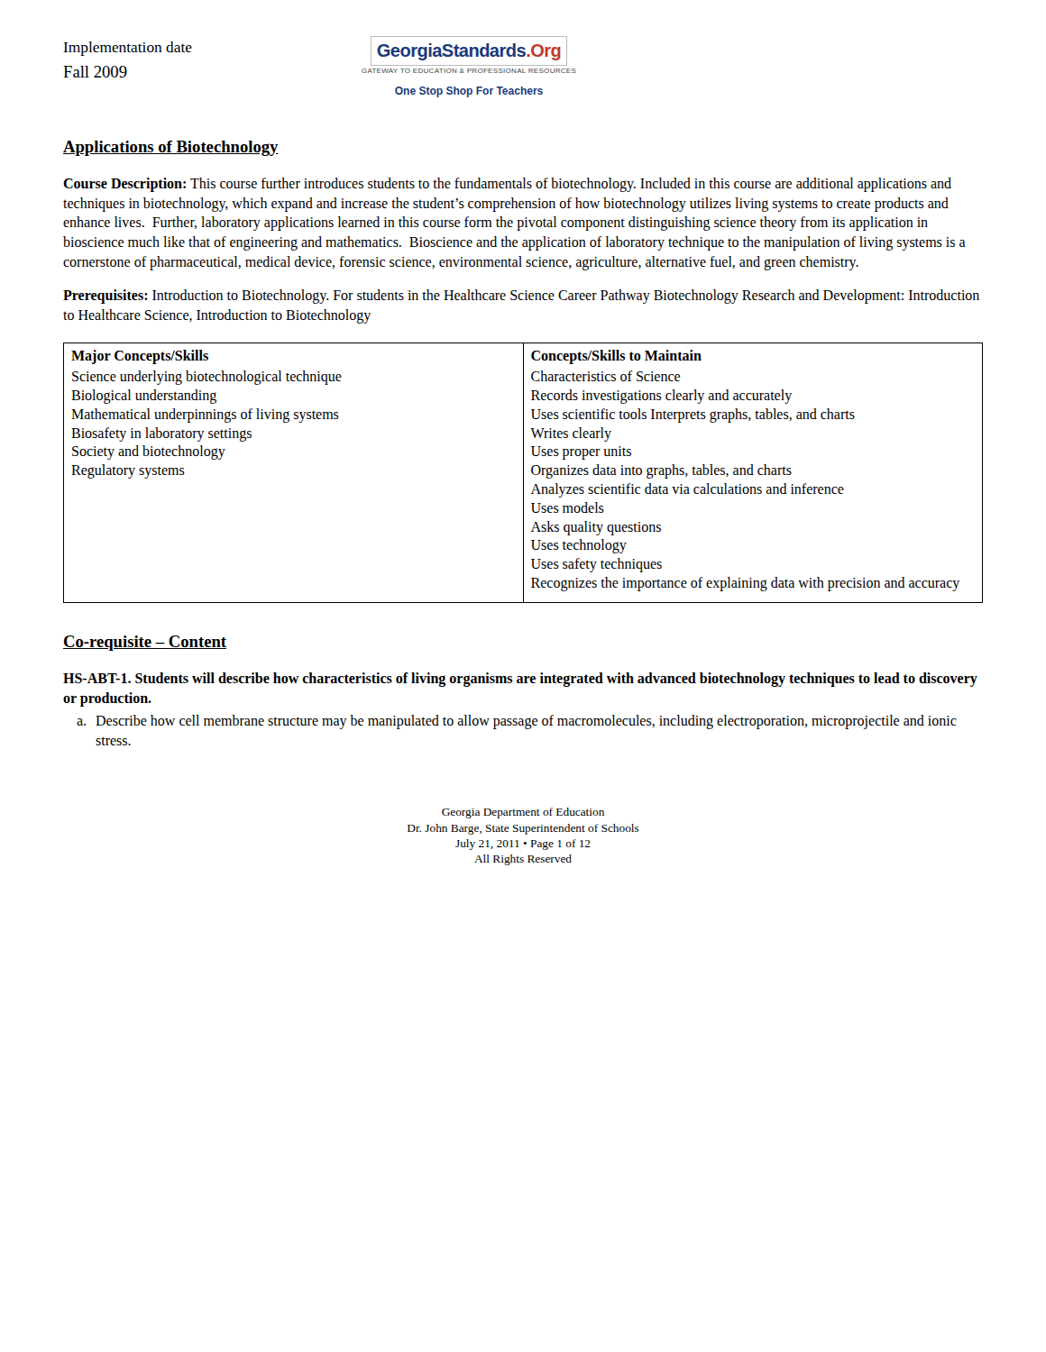Implementation date
Fall 2009
Georgia Standards.Org
GATEWAY TO EDUCATION & PROFESSIONAL RESOURCES
One Stop Shop For Teachers
Applications of Biotechnology
Course Description: This course further introduces students to the fundamentals of biotechnology. Included in this course are additional applications and techniques in biotechnology, which expand and increase the student’s comprehension of how biotechnology utilizes living systems to create products and enhance lives. Further, laboratory applications learned in this course form the pivotal component distinguishing science theory from its application in bioscience much like that of engineering and mathematics. Bioscience and the application of laboratory technique to the manipulation of living systems is a cornerstone of pharmaceutical, medical device, forensic science, environmental science, agriculture, alternative fuel, and green chemistry.
Prerequisites: Introduction to Biotechnology. For students in the Healthcare Science Career Pathway Biotechnology Research and Development: Introduction to Healthcare Science, Introduction to Biotechnology
| Major Concepts/Skills Science underlying biotechnological technique Biological understanding Mathematical underpinnings of living systems Biosafety in laboratory settings Society and biotechnology Regulatory systems | Concepts/Skills to Maintain Characteristics of Science Records investigations clearly and accurately Uses scientific tools Interprets graphs, tables, and charts Writes clearly Uses proper units Organizes data into graphs, tables, and charts Analyzes scientific data via calculations and inference Uses models Asks quality questions Uses technology Uses safety techniques Recognizes the importance of explaining data with precision and accuracy |
Co-requisite – Content
HS-ABT-1. Students will describe how characteristics of living organisms are integrated with advanced biotechnology techniques to lead to discovery or production.
Describe how cell membrane structure may be manipulated to allow passage of macromolecules, including electroporation, microprojectile and ionic stress.
Georgia Department of Education
Dr. John Barge, State Superintendent of Schools
July 21, 2011 • Page 1 of 12
All Rights Reserved